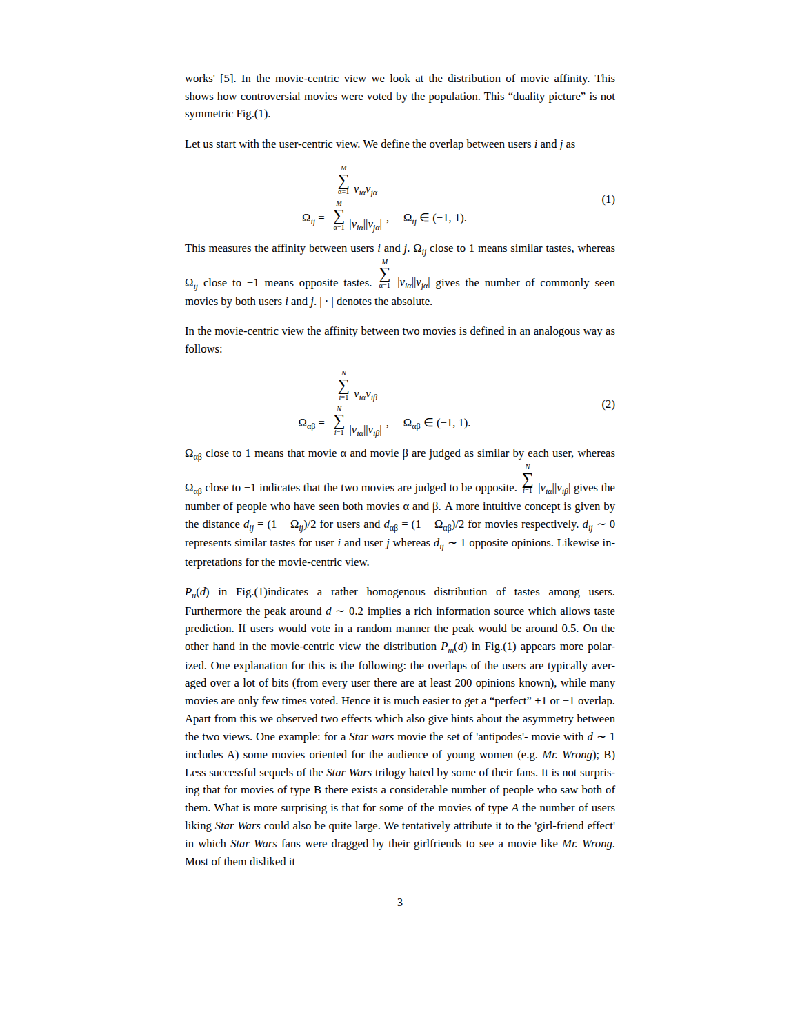works' [5]. In the movie-centric view we look at the distribution of movie affinity. This shows how controversial movies were voted by the population. This “duality picture” is not symmetric Fig.(1).
Let us start with the user-centric view. We define the overlap between users i and j as
Ωij = M∑α=1 viα vjα M∑α=1 |viα||vjα| , Ωij ∈ (−1, 1).
(1)
This measures the affinity between users i and j. Ωij close to 1 means similar tastes, whereas Ωij close to −1 means opposite tastes. M∑α=1 |viα||vjα| gives the number of commonly seen movies by both users i and j. | · | denotes the absolute.
In the movie-centric view the affinity between two movies is defined in an analogous way as follows:
Ωαβ = N∑i=1 viα viβ N∑i=1 |viα||viβ| , Ωαβ ∈ (−1, 1).
(2)
Ωαβ close to 1 means that movie α and movie β are judged as similar by each user, whereas Ωαβ close to −1 indicates that the two movies are judged to be opposite. N∑i=1 |viα||viβ| gives the number of people who have seen both movies α and β. A more intuitive concept is given by the distance dij = (1 − Ωij)/2 for users and dαβ = (1 − Ωαβ)/2 for movies respectively. dij ∼ 0 represents similar tastes for user i and user j whereas dij ∼ 1 opposite opinions. Likewise interpretations for the movie-centric view.
Pu(d) in Fig.(1)indicates a rather homogenous distribution of tastes among users. Furthermore the peak around d ∼ 0.2 implies a rich information source which allows taste prediction. If users would vote in a random manner the peak would be around 0.5. On the other hand in the movie-centric view the distribution Pm(d) in Fig.(1) appears more polarized. One explanation for this is the following: the overlaps of the users are typically averaged over a lot of bits (from every user there are at least 200 opinions known), while many movies are only few times voted. Hence it is much easier to get a “perfect” +1 or −1 overlap. Apart from this we observed two effects which also give hints about the asymmetry between the two views. One example: for a Star wars movie the set of 'antipodes'- movie with d ∼ 1 includes A) some movies oriented for the audience of young women (e.g. Mr. Wrong); B) Less successful sequels of the Star Wars trilogy hated by some of their fans. It is not surprising that for movies of type B there exists a considerable number of people who saw both of them. What is more surprising is that for some of the movies of type A the number of users liking Star Wars could also be quite large. We tentatively attribute it to the 'girl-friend effect' in which Star Wars fans were dragged by their girlfriends to see a movie like Mr. Wrong. Most of them disliked it
3